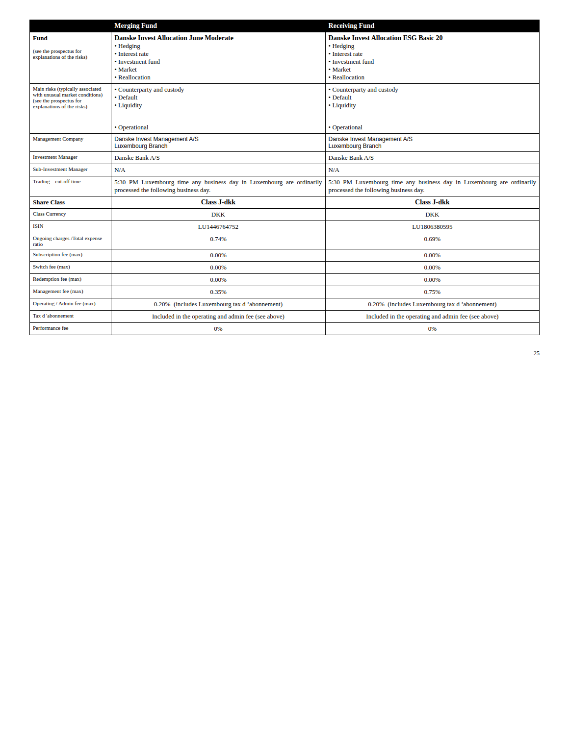| | Merging Fund | Receiving Fund |
| Fund (see the prospectus for explanations of the risks) | Danske Invest Allocation June Moderate • Hedging • Interest rate • Investment fund • Market • Reallocation | Danske Invest Allocation ESG Basic 20 • Hedging • Interest rate • Investment fund • Market • Reallocation |
| Main risks (typically associated with unusual market conditions) (see the prospectus for explanations of the risks) | • Counterparty and custody • Default • Liquidity • Operational | • Counterparty and custody • Default • Liquidity • Operational |
| Management Company | Danske Invest Management A/S Luxembourg Branch | Danske Invest Management A/S Luxembourg Branch |
| Investment Manager | Danske Bank A/S | Danske Bank A/S |
| Sub-Investment Manager | N/A | N/A |
| Trading cut-off time | 5:30 PM Luxembourg time any business day in Luxembourg are ordinarily processed the following business day. | 5:30 PM Luxembourg time any business day in Luxembourg are ordinarily processed the following business day. |
| Share Class | Class J-dkk | Class J-dkk |
| Class Currency | DKK | DKK |
| ISIN | LU1446764752 | LU1806380595 |
| Ongoing charges /Total expense ratio | 0.74% | 0.69% |
| Subscription fee (max) | 0.00% | 0.00% |
| Switch fee (max) | 0.00% | 0.00% |
| Redemption fee (max) | 0.00% | 0.00% |
| Management fee (max) | 0.35% | 0.75% |
| Operating / Admin fee (max) | 0.20% (includes Luxembourg tax d ’abonnement) | 0.20% (includes Luxembourg tax d ’abonnement) |
| Tax d 'abonnement | Included in the operating and admin fee (see above) | Included in the operating and admin fee (see above) |
| Performance fee | 0% | 0% |
25